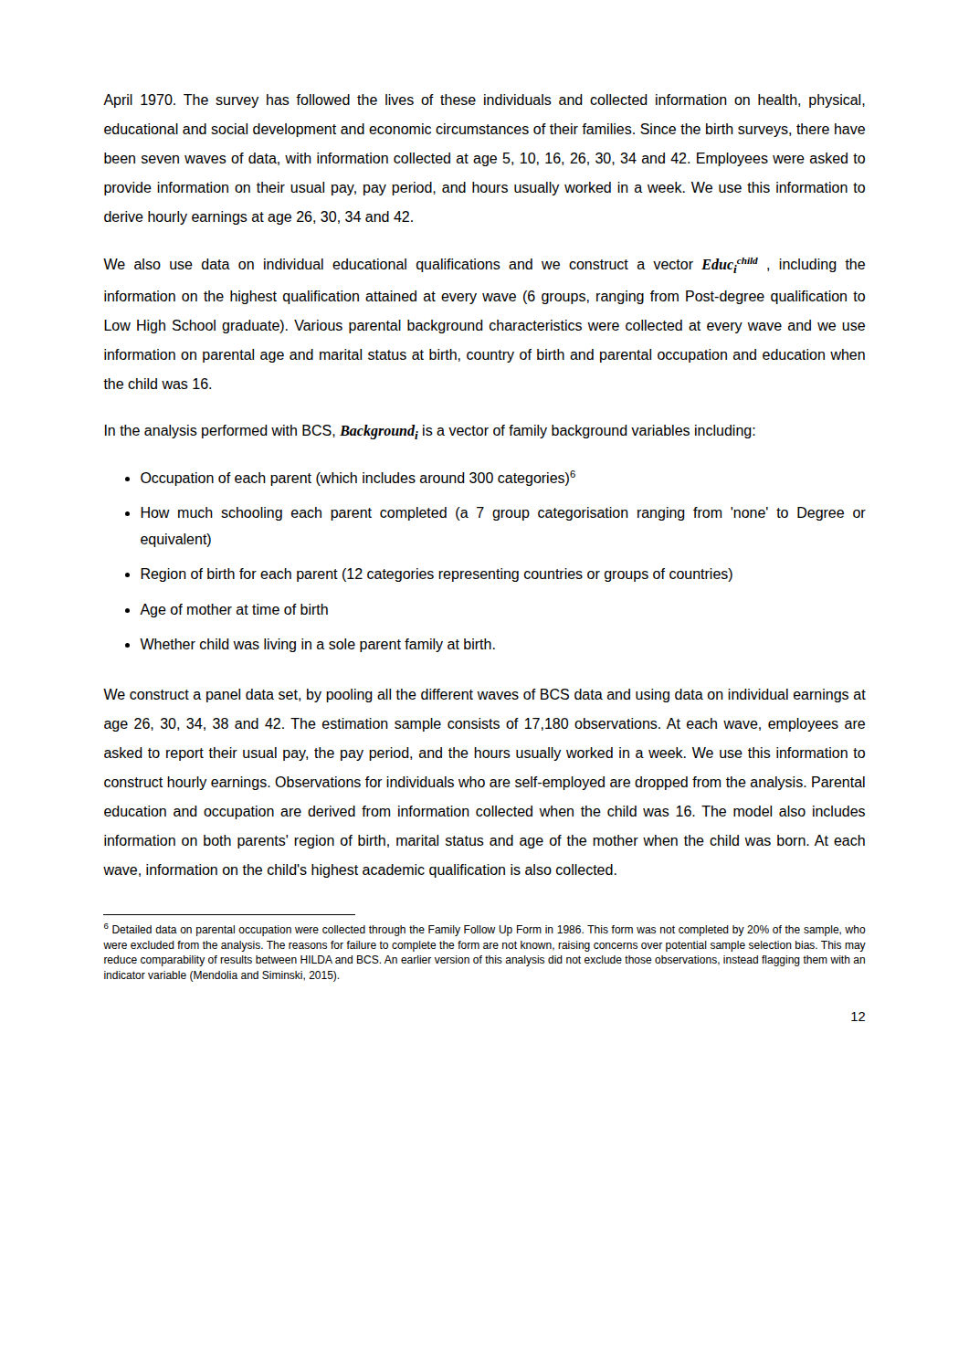April 1970. The survey has followed the lives of these individuals and collected information on health, physical, educational and social development and economic circumstances of their families. Since the birth surveys, there have been seven waves of data, with information collected at age 5, 10, 16, 26, 30, 34 and 42. Employees were asked to provide information on their usual pay, pay period, and hours usually worked in a week. We use this information to derive hourly earnings at age 26, 30, 34 and 42.
We also use data on individual educational qualifications and we construct a vector Educichild , including the information on the highest qualification attained at every wave (6 groups, ranging from Post-degree qualification to Low High School graduate). Various parental background characteristics were collected at every wave and we use information on parental age and marital status at birth, country of birth and parental occupation and education when the child was 16.
In the analysis performed with BCS, Backgroundi is a vector of family background variables including:
Occupation of each parent (which includes around 300 categories)6
How much schooling each parent completed (a 7 group categorisation ranging from 'none' to Degree or equivalent)
Region of birth for each parent (12 categories representing countries or groups of countries)
Age of mother at time of birth
Whether child was living in a sole parent family at birth.
We construct a panel data set, by pooling all the different waves of BCS data and using data on individual earnings at age 26, 30, 34, 38 and 42. The estimation sample consists of 17,180 observations. At each wave, employees are asked to report their usual pay, the pay period, and the hours usually worked in a week. We use this information to construct hourly earnings. Observations for individuals who are self-employed are dropped from the analysis. Parental education and occupation are derived from information collected when the child was 16. The model also includes information on both parents' region of birth, marital status and age of the mother when the child was born. At each wave, information on the child's highest academic qualification is also collected.
6 Detailed data on parental occupation were collected through the Family Follow Up Form in 1986. This form was not completed by 20% of the sample, who were excluded from the analysis. The reasons for failure to complete the form are not known, raising concerns over potential sample selection bias. This may reduce comparability of results between HILDA and BCS. An earlier version of this analysis did not exclude those observations, instead flagging them with an indicator variable (Mendolia and Siminski, 2015).
12